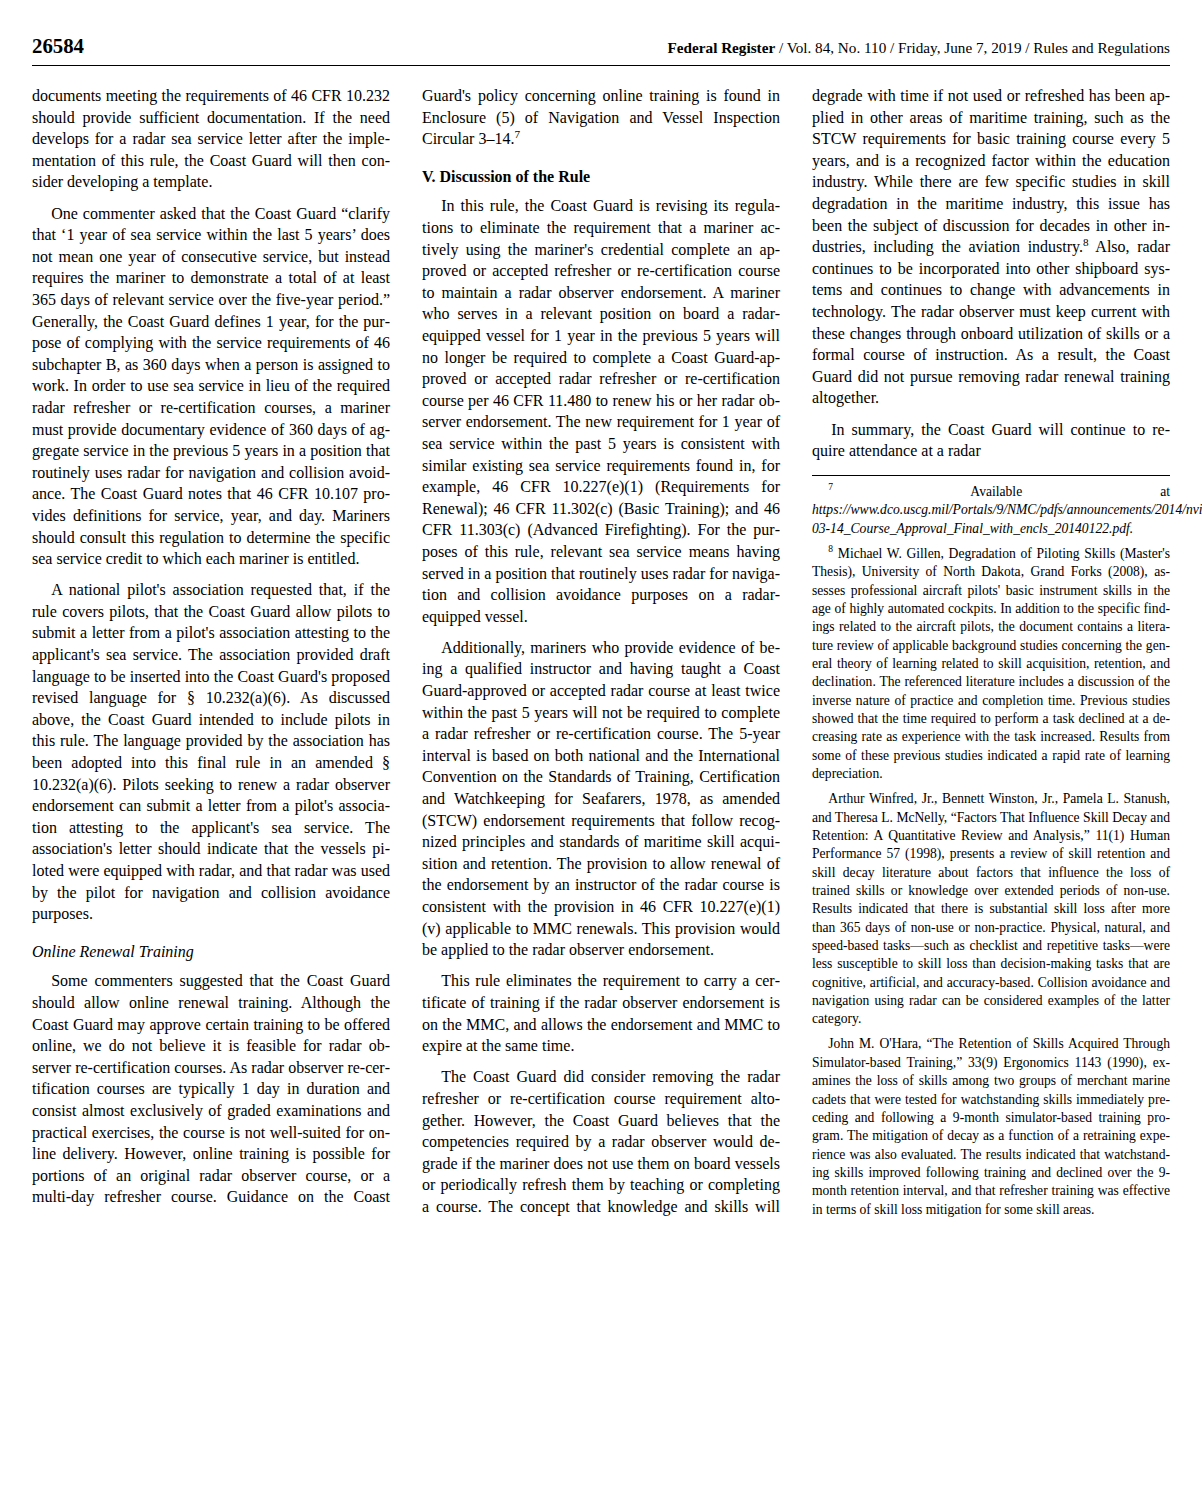26584
Federal Register / Vol. 84, No. 110 / Friday, June 7, 2019 / Rules and Regulations
documents meeting the requirements of 46 CFR 10.232 should provide sufficient documentation. If the need develops for a radar sea service letter after the implementation of this rule, the Coast Guard will then consider developing a template.
One commenter asked that the Coast Guard “clarify that ‘1 year of sea service within the last 5 years’ does not mean one year of consecutive service, but instead requires the mariner to demonstrate a total of at least 365 days of relevant service over the five-year period.” Generally, the Coast Guard defines 1 year, for the purpose of complying with the service requirements of 46 subchapter B, as 360 days when a person is assigned to work. In order to use sea service in lieu of the required radar refresher or re-certification courses, a mariner must provide documentary evidence of 360 days of aggregate service in the previous 5 years in a position that routinely uses radar for navigation and collision avoidance. The Coast Guard notes that 46 CFR 10.107 provides definitions for service, year, and day. Mariners should consult this regulation to determine the specific sea service credit to which each mariner is entitled.
A national pilot's association requested that, if the rule covers pilots, that the Coast Guard allow pilots to submit a letter from a pilot's association attesting to the applicant's sea service. The association provided draft language to be inserted into the Coast Guard's proposed revised language for § 10.232(a)(6). As discussed above, the Coast Guard intended to include pilots in this rule. The language provided by the association has been adopted into this final rule in an amended § 10.232(a)(6). Pilots seeking to renew a radar observer endorsement can submit a letter from a pilot's association attesting to the applicant's sea service. The association's letter should indicate that the vessels piloted were equipped with radar, and that radar was used by the pilot for navigation and collision avoidance purposes.
Online Renewal Training
Some commenters suggested that the Coast Guard should allow online renewal training. Although the Coast Guard may approve certain training to be offered online, we do not believe it is feasible for radar observer re-certification courses. As radar observer re-certification courses are typically 1 day in duration and consist almost exclusively of graded examinations and practical exercises, the course is not well-suited for online delivery. However, online training is possible for portions of an original radar observer course, or a multi-day refresher course. Guidance on the Coast Guard's policy concerning online training is found in Enclosure (5) of Navigation and Vessel Inspection Circular 3–14.7
V. Discussion of the Rule
In this rule, the Coast Guard is revising its regulations to eliminate the requirement that a mariner actively using the mariner's credential complete an approved or accepted refresher or re-certification course to maintain a radar observer endorsement. A mariner who serves in a relevant position on board a radar-equipped vessel for 1 year in the previous 5 years will no longer be required to complete a Coast Guard-approved or accepted radar refresher or re-certification course per 46 CFR 11.480 to renew his or her radar observer endorsement. The new requirement for 1 year of sea service within the past 5 years is consistent with similar existing sea service requirements found in, for example, 46 CFR 10.227(e)(1) (Requirements for Renewal); 46 CFR 11.302(c) (Basic Training); and 46 CFR 11.303(c) (Advanced Firefighting). For the purposes of this rule, relevant sea service means having served in a position that routinely uses radar for navigation and collision avoidance purposes on a radar-equipped vessel.
Additionally, mariners who provide evidence of being a qualified instructor and having taught a Coast Guard-approved or accepted radar course at least twice within the past 5 years will not be required to complete a radar refresher or re-certification course. The 5-year interval is based on both national and the International Convention on the Standards of Training, Certification and Watchkeeping for Seafarers, 1978, as amended (STCW) endorsement requirements that follow recognized principles and standards of maritime skill acquisition and retention. The provision to allow renewal of the endorsement by an instructor of the radar course is consistent with the provision in 46 CFR 10.227(e)(1)(v) applicable to MMC renewals. This provision would be applied to the radar observer endorsement.
This rule eliminates the requirement to carry a certificate of training if the radar observer endorsement is on the MMC, and allows the endorsement and MMC to expire at the same time.
The Coast Guard did consider removing the radar refresher or re-certification course requirement altogether. However, the Coast Guard believes that the competencies required by a radar observer would degrade if the mariner does not use them on board vessels or periodically refresh them by teaching or completing a course. The concept that knowledge and skills will degrade with time if not used or refreshed has been applied in other areas of maritime training, such as the STCW requirements for basic training course every 5 years, and is a recognized factor within the education industry. While there are few specific studies in skill degradation in the maritime industry, this issue has been the subject of discussion for decades in other industries, including the aviation industry.8 Also, radar continues to be incorporated into other shipboard systems and continues to change with advancements in technology. The radar observer must keep current with these changes through onboard utilization of skills or a formal course of instruction. As a result, the Coast Guard did not pursue removing radar renewal training altogether.
In summary, the Coast Guard will continue to require attendance at a radar
7 Available at https://www.dco.uscg.mil/Portals/9/NMC/pdfs/announcements/2014/nvic-03-14_Course_Approval_Final_with_encls_20140122.pdf.
8 Michael W. Gillen, Degradation of Piloting Skills (Master's Thesis), University of North Dakota, Grand Forks (2008), assesses professional aircraft pilots' basic instrument skills in the age of highly automated cockpits. In addition to the specific findings related to the aircraft pilots, the document contains a literature review of applicable background studies concerning the general theory of learning related to skill acquisition, retention, and declination. The referenced literature includes a discussion of the inverse nature of practice and completion time. Previous studies showed that the time required to perform a task declined at a decreasing rate as experience with the task increased. Results from some of these previous studies indicated a rapid rate of learning depreciation.
Arthur Winfred, Jr., Bennett Winston, Jr., Pamela L. Stanush, and Theresa L. McNelly, “Factors That Influence Skill Decay and Retention: A Quantitative Review and Analysis,” 11(1) Human Performance 57 (1998), presents a review of skill retention and skill decay literature about factors that influence the loss of trained skills or knowledge over extended periods of non-use. Results indicated that there is substantial skill loss after more than 365 days of non-use or non-practice. Physical, natural, and speed-based tasks—such as checklist and repetitive tasks—were less susceptible to skill loss than decision-making tasks that are cognitive, artificial, and accuracy-based. Collision avoidance and navigation using radar can be considered examples of the latter category.
John M. O'Hara, “The Retention of Skills Acquired Through Simulator-based Training,” 33(9) Ergonomics 1143 (1990), examines the loss of skills among two groups of merchant marine cadets that were tested for watchstanding skills immediately preceding and following a 9-month simulator-based training program. The mitigation of decay as a function of a retraining experience was also evaluated. The results indicated that watchstanding skills improved following training and declined over the 9-month retention interval, and that refresher training was effective in terms of skill loss mitigation for some skill areas.